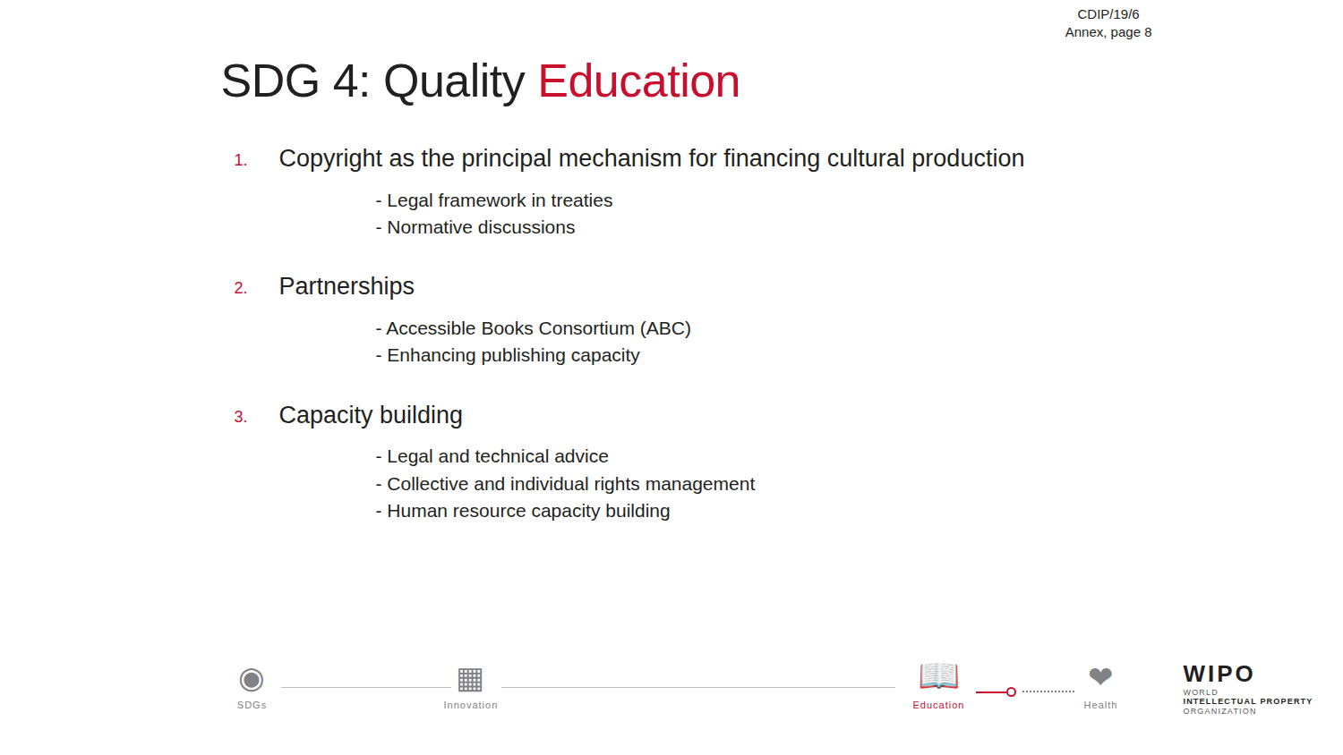CDIP/19/6
Annex, page 8
SDG 4: Quality Education
Copyright as the principal mechanism for financing cultural production
- Legal framework in treaties
- Normative discussions
Partnerships
- Accessible Books Consortium (ABC)
- Enhancing publishing capacity
Capacity building
- Legal and technical advice
- Collective and individual rights management
- Human resource capacity building
◉SDGs
▦Innovation
📖Education
❤Health
WIPO
WORLD
INTELLECTUAL PROPERTY
ORGANIZATION